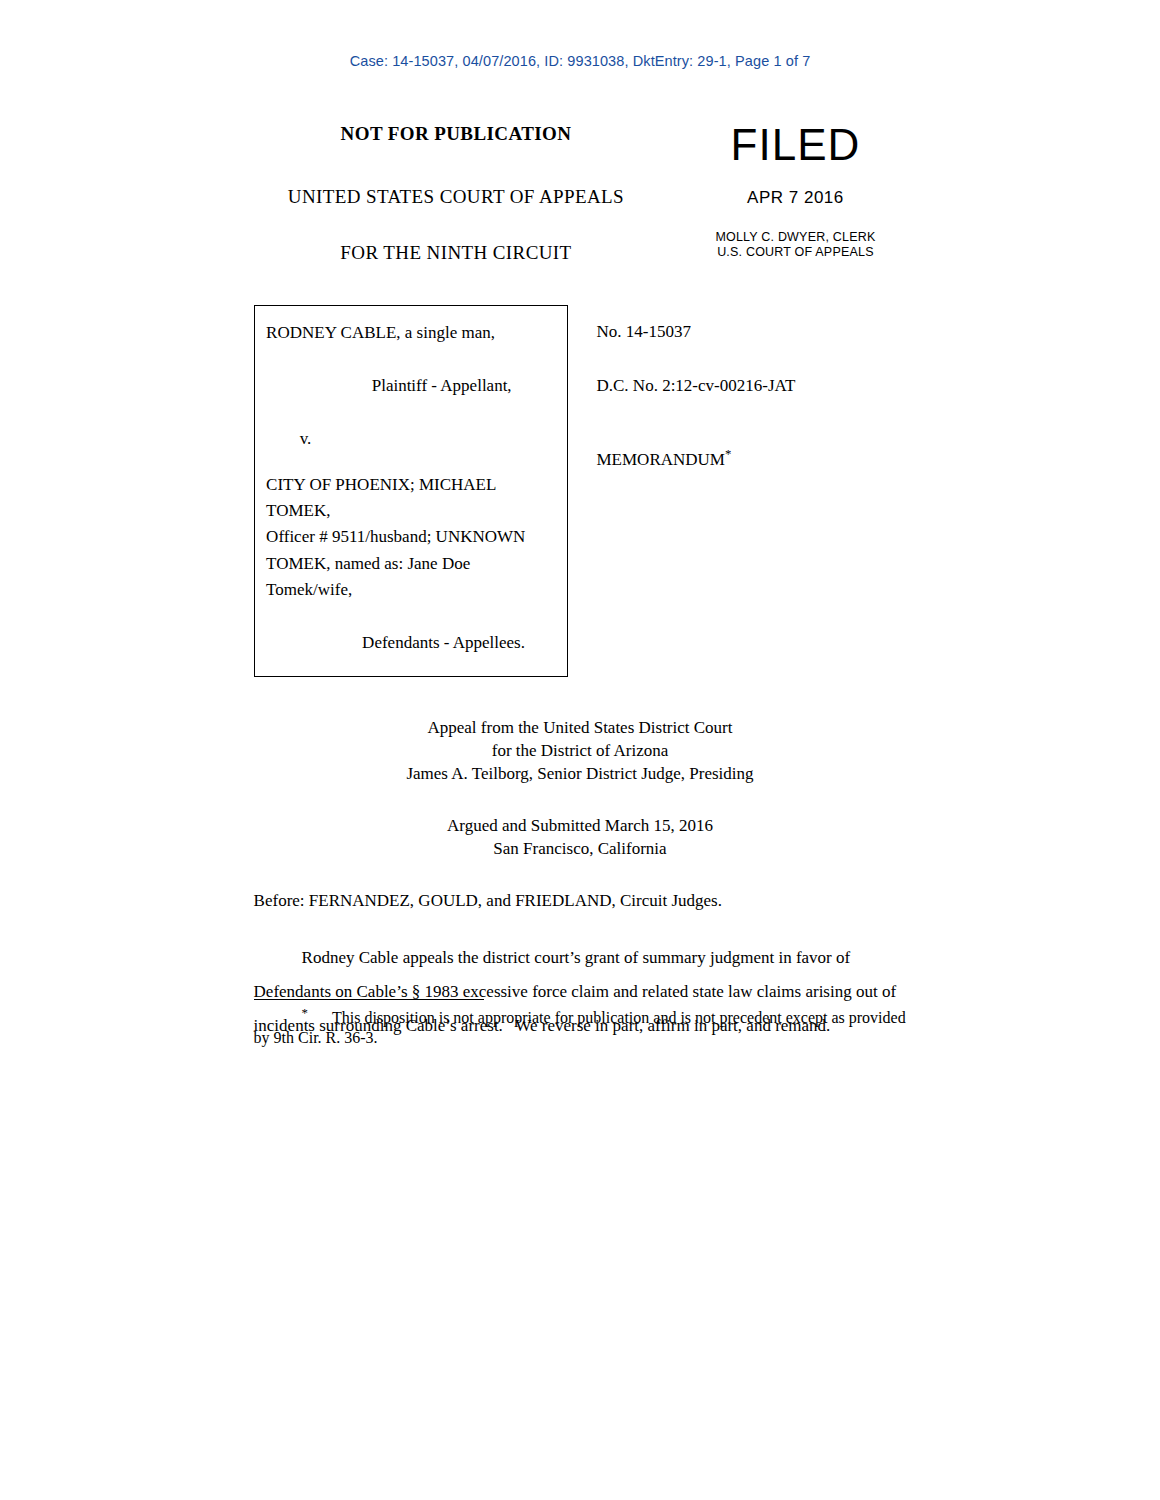Case: 14-15037, 04/07/2016, ID: 9931038, DktEntry: 29-1, Page 1 of 7
NOT FOR PUBLICATION
UNITED STATES COURT OF APPEALS
FOR THE NINTH CIRCUIT
FILED
APR 7 2016
MOLLY C. DWYER, CLERK
U.S. COURT OF APPEALS
| RODNEY CABLE, a single man, Plaintiff - Appellant, v. CITY OF PHOENIX; MICHAEL TOMEK, Officer # 9511/husband; UNKNOWN TOMEK, named as: Jane Doe Tomek/wife, Defendants - Appellees. | No. 14-15037 D.C. No. 2:12-cv-00216-JAT MEMORANDUM * |
Appeal from the United States District Court
for the District of Arizona
James A. Teilborg, Senior District Judge, Presiding
Argued and Submitted March 15, 2016
San Francisco, California
Before: FERNANDEZ, GOULD, and FRIEDLAND, Circuit Judges.
Rodney Cable appeals the district court’s grant of summary judgment in favor of Defendants on Cable’s § 1983 excessive force claim and related state law claims arising out of incidents surrounding Cable’s arrest. We reverse in part, affirm in part, and remand.
* This disposition is not appropriate for publication and is not precedent except as provided by 9th Cir. R. 36-3.